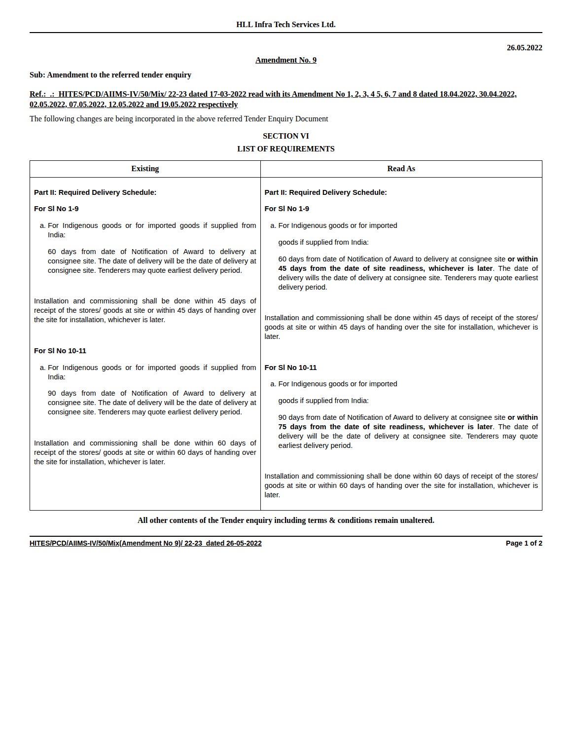HLL Infra Tech Services Ltd.
26.05.2022
Amendment No. 9
Sub: Amendment to the referred tender enquiry
Ref.: .: HITES/PCD/AIIMS-IV/50/Mix/ 22-23 dated 17-03-2022 read with its Amendment No 1, 2, 3, 4 5, 6, 7 and 8 dated 18.04.2022, 30.04.2022, 02.05.2022, 07.05.2022, 12.05.2022 and 19.05.2022 respectively
The following changes are being incorporated in the above referred Tender Enquiry Document
SECTION VI
LIST OF REQUIREMENTS
| Existing | Read As |
| --- | --- |
| Part II: Required Delivery Schedule: For Sl No 1-9 For Indigenous goods or for imported goods if supplied from India: 60 days from date of Notification of Award to delivery at consignee site. The date of delivery will be the date of delivery at consignee site. Tenderers may quote earliest delivery period. Installation and commissioning shall be done within 45 days of receipt of the stores/ goods at site or within 45 days of handing over the site for installation, whichever is later. For Sl No 10-11 For Indigenous goods or for imported goods if supplied from India: 90 days from date of Notification of Award to delivery at consignee site. The date of delivery will be the date of delivery at consignee site. Tenderers may quote earliest delivery period. Installation and commissioning shall be done within 60 days of receipt of the stores/ goods at site or within 60 days of handing over the site for installation, whichever is later. | Part II: Required Delivery Schedule: For Sl No 1-9 For Indigenous goods or for imported goods if supplied from India: 60 days from date of Notification of Award to delivery at consignee site or within 45 days from the date of site readiness, whichever is later . The date of delivery wills the date of delivery at consignee site. Tenderers may quote earliest delivery period. Installation and commissioning shall be done within 45 days of receipt of the stores/ goods at site or within 45 days of handing over the site for installation, whichever is later. For Sl No 10-11 For Indigenous goods or for imported goods if supplied from India: 90 days from date of Notification of Award to delivery at consignee site or within 75 days from the date of site readiness, whichever is later . The date of delivery will be the date of delivery at consignee site. Tenderers may quote earliest delivery period. Installation and commissioning shall be done within 60 days of receipt of the stores/ goods at site or within 60 days of handing over the site for installation, whichever is later. |
All other contents of the Tender enquiry including terms & conditions remain unaltered.
HITES/PCD/AIIMS-IV/50/Mix(Amendment No 9)/ 22-23 dated 26-05-2022 Page 1 of 2